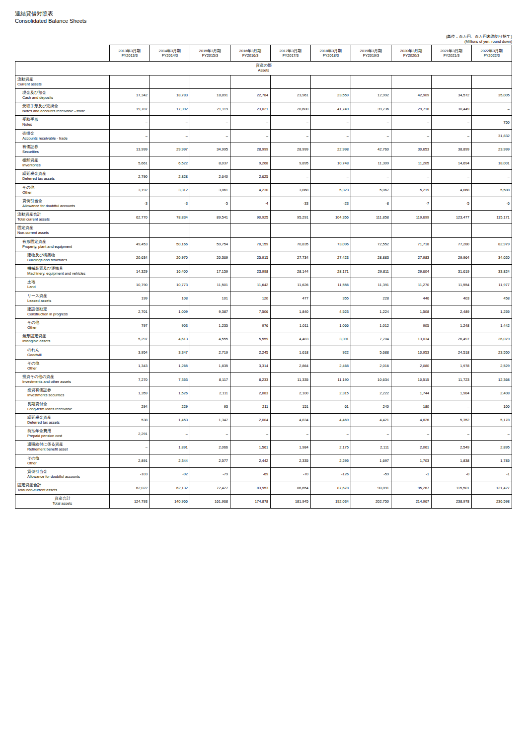連結貸借対照表
Consolidated Balance Sheets
(単位：百万円、百万円未満切り捨て)
(Millions of yen, round down)
| | 2013年3月期 FY2013/3 | 2014年3月期 FY2014/3 | 2015年3月期 FY2015/3 | 2016年3月期 FY2016/3 | 2017年3月期 FY2017/3 | 2018年3月期 FY2018/3 | 2019年3月期 FY2019/3 | 2020年3月期 FY2020/3 | 2021年3月期 FY2021/3 | 2022年3月期 FY2022/3 |
| --- | --- | --- | --- | --- | --- | --- | --- | --- | --- | --- |
| 資産の部 Assets |
| 流動資産 Current assets | | | | | | | | | | |
| 現金及び預金 Cash and deposits | 17,342 | 18,783 | 18,891 | 22,784 | 23,961 | 23,559 | 12,992 | 42,909 | 34,572 | 35,005 |
| 受取手形及び売掛金 Notes and accounts receivable - trade | 19,787 | 17,392 | 21,119 | 23,021 | 28,600 | 41,749 | 39,736 | 29,718 | 30,449 | – |
| 受取手形 Notes | – | – | – | – | – | – | – | – | – | 750 |
| 売掛金 Accounts receivable - trade | – | – | – | – | – | – | – | – | – | 31,832 |
| 有価証券 Securities | 13,999 | 29,997 | 34,995 | 28,999 | 28,999 | 22,998 | 42,760 | 30,653 | 38,899 | 23,999 |
| 棚卸資産 Inventories | 5,661 | 6,522 | 8,037 | 9,268 | 9,895 | 10,748 | 11,309 | 11,205 | 14,694 | 18,001 |
| 繰延税金資産 Deferred tax assets | 2,790 | 2,828 | 2,640 | 2,625 | – | – | – | – | – | – |
| その他 Other | 3,192 | 3,312 | 3,861 | 4,230 | 3,868 | 5,323 | 5,067 | 5,219 | 4,868 | 5,588 |
| 貸倒引当金 Allowance for doubtful accounts | -3 | -3 | -5 | -4 | -33 | -23 | -8 | -7 | -5 | -6 |
| 流動資産合計 Total current assets | 62,770 | 78,834 | 89,541 | 90,925 | 95,291 | 104,356 | 111,858 | 119,699 | 123,477 | 115,171 |
| 固定資産 Non-current assets | | | | | | | | | | |
| 有形固定資産 Property, plant and equipment | 49,453 | 50,166 | 59,754 | 70,159 | 70,835 | 73,096 | 72,552 | 71,718 | 77,280 | 82,979 |
| 建物及び構築物 Buildings and structures | 20,634 | 20,970 | 20,369 | 25,915 | 27,734 | 27,423 | 28,883 | 27,983 | 29,964 | 34,020 |
| 機械装置及び運搬具 Machinery, equipment and vehicles | 14,329 | 16,400 | 17,159 | 23,998 | 28,144 | 28,171 | 29,811 | 29,604 | 31,619 | 33,824 |
| 土地 Land | 10,790 | 10,773 | 11,501 | 11,642 | 11,626 | 11,556 | 11,391 | 11,270 | 11,554 | 11,977 |
| リース資産 Leased assets | 199 | 108 | 101 | 120 | 477 | 355 | 228 | 446 | 403 | 458 |
| 建設仮勘定 Construction in progress | 2,701 | 1,009 | 9,387 | 7,506 | 1,840 | 4,523 | 1,224 | 1,508 | 2,489 | 1,255 |
| その他 Other | 797 | 903 | 1,235 | 976 | 1,011 | 1,066 | 1,012 | 905 | 1,248 | 1,442 |
| 無形固定資産 Intangible assets | 5,297 | 4,613 | 4,555 | 5,559 | 4,483 | 3,391 | 7,704 | 13,034 | 26,497 | 26,079 |
| のれん Goodwill | 3,954 | 3,347 | 2,719 | 2,245 | 1,618 | 922 | 5,688 | 10,953 | 24,518 | 23,550 |
| その他 Other | 1,343 | 1,265 | 1,835 | 3,314 | 2,864 | 2,468 | 2,016 | 2,080 | 1,978 | 2,529 |
| 投資その他の資産 Investments and other assets | 7,270 | 7,353 | 8,117 | 8,233 | 11,335 | 11,190 | 10,634 | 10,515 | 11,723 | 12,368 |
| 投資有価証券 Investments securities | 1,359 | 1,526 | 2,111 | 2,083 | 2,100 | 2,315 | 2,222 | 1,744 | 1,984 | 2,408 |
| 長期貸付金 Long-term loans receivable | 294 | 229 | 93 | 211 | 151 | 61 | 240 | 180 | – | 100 |
| 繰延税金資産 Deferred tax assets | 538 | 1,453 | 1,347 | 2,004 | 4,834 | 4,469 | 4,421 | 4,826 | 5,352 | 5,178 |
| 前払年金費用 Prepaid pension cost | 2,291 | – | – | – | – | – | – | – | – | – |
| 退職給付に係る資産 Retirement benefit asset | – | 1,891 | 2,066 | 1,561 | 1,984 | 2,175 | 2,111 | 2,061 | 2,549 | 2,895 |
| その他 Other | 2,891 | 2,344 | 2,577 | 2,442 | 2,335 | 2,295 | 1,697 | 1,703 | 1,838 | 1,785 |
| 貸倒引当金 Allowance for doubtful accounts | -103 | -92 | -79 | -69 | -70 | -126 | -59 | -1 | -0 | -1 |
| 固定資産合計 Total non-current assets | 62,022 | 62,132 | 72,427 | 83,953 | 86,654 | 87,678 | 90,891 | 95,267 | 115,501 | 121,427 |
| 資産合計 Total assets | 124,793 | 140,966 | 161,968 | 174,878 | 181,945 | 192,034 | 202,750 | 214,967 | 238,978 | 236,598 |